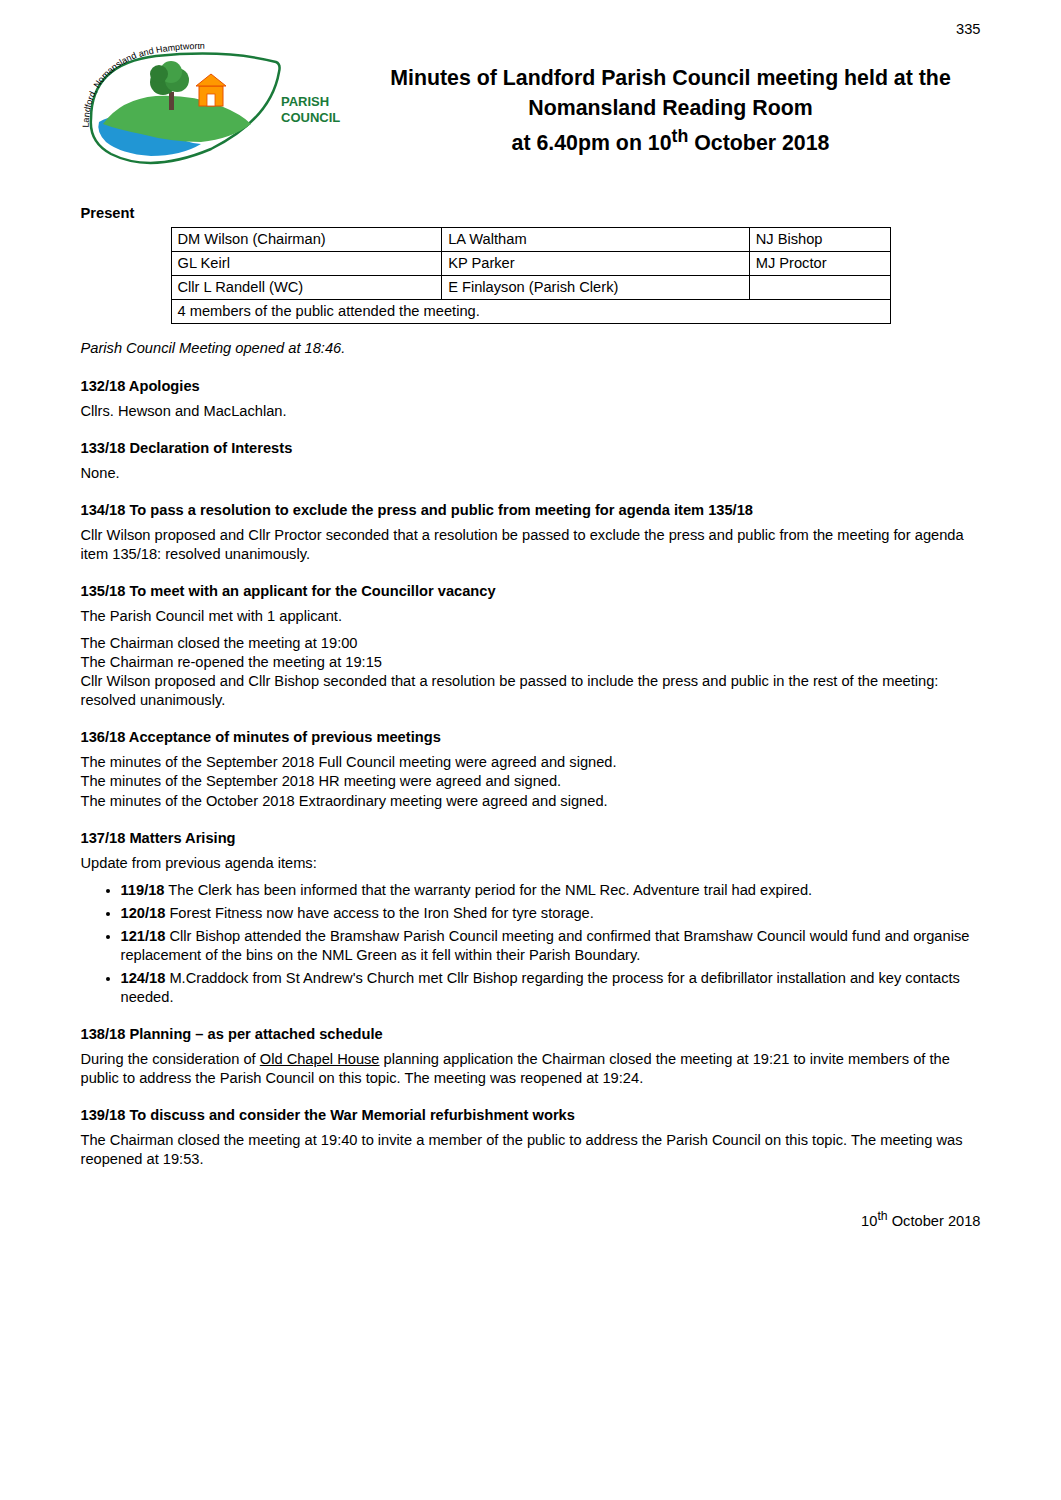335
Landford, Nomansland and Hamptworth PARISH COUNCIL
Minutes of Landford Parish Council meeting held at the Nomansland Reading Room
at 6.40pm on 10th October 2018
Present
| DM Wilson (Chairman) | LA Waltham | NJ Bishop |
| GL Keirl | KP Parker | MJ Proctor |
| Cllr L Randell (WC) | E Finlayson (Parish Clerk) | |
| 4 members of the public attended the meeting. |
Parish Council Meeting opened at 18:46.
132/18 Apologies
Cllrs. Hewson and MacLachlan.
133/18 Declaration of Interests
None.
134/18 To pass a resolution to exclude the press and public from meeting for agenda item 135/18
Cllr Wilson proposed and Cllr Proctor seconded that a resolution be passed to exclude the press and public from the meeting for agenda item 135/18: resolved unanimously.
135/18 To meet with an applicant for the Councillor vacancy
The Parish Council met with 1 applicant.
The Chairman closed the meeting at 19:00
The Chairman re-opened the meeting at 19:15
Cllr Wilson proposed and Cllr Bishop seconded that a resolution be passed to include the press and public in the rest of the meeting: resolved unanimously.
136/18 Acceptance of minutes of previous meetings
The minutes of the September 2018 Full Council meeting were agreed and signed.
The minutes of the September 2018 HR meeting were agreed and signed.
The minutes of the October 2018 Extraordinary meeting were agreed and signed.
137/18 Matters Arising
Update from previous agenda items:
119/18 The Clerk has been informed that the warranty period for the NML Rec. Adventure trail had expired.
120/18 Forest Fitness now have access to the Iron Shed for tyre storage.
121/18 Cllr Bishop attended the Bramshaw Parish Council meeting and confirmed that Bramshaw Council would fund and organise replacement of the bins on the NML Green as it fell within their Parish Boundary.
124/18 M.Craddock from St Andrew's Church met Cllr Bishop regarding the process for a defibrillator installation and key contacts needed.
138/18 Planning – as per attached schedule
During the consideration of Old Chapel House planning application the Chairman closed the meeting at 19:21 to invite members of the public to address the Parish Council on this topic. The meeting was reopened at 19:24.
139/18 To discuss and consider the War Memorial refurbishment works
The Chairman closed the meeting at 19:40 to invite a member of the public to address the Parish Council on this topic. The meeting was reopened at 19:53.
10th October 2018